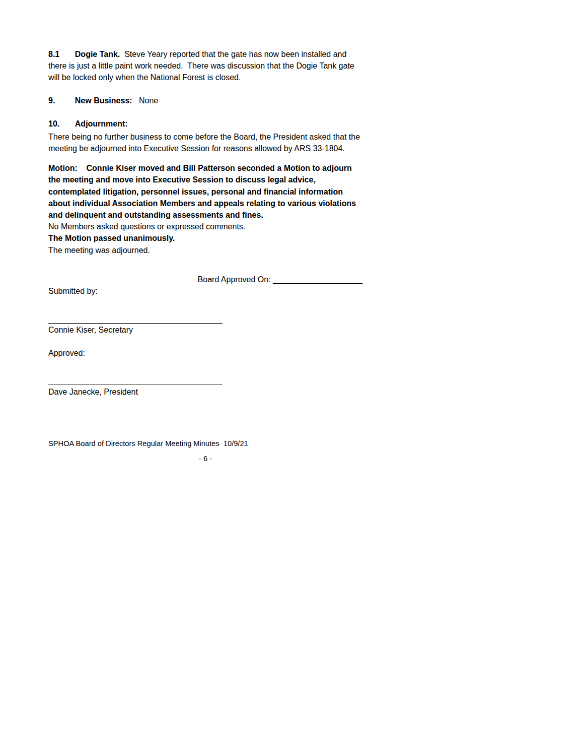8.1 Dogie Tank. Steve Yeary reported that the gate has now been installed and there is just a little paint work needed. There was discussion that the Dogie Tank gate will be locked only when the National Forest is closed.
9. New Business: None
10. Adjournment:
There being no further business to come before the Board, the President asked that the meeting be adjourned into Executive Session for reasons allowed by ARS 33-1804.
Motion: Connie Kiser moved and Bill Patterson seconded a Motion to adjourn the meeting and move into Executive Session to discuss legal advice, contemplated litigation, personnel issues, personal and financial information about individual Association Members and appeals relating to various violations and delinquent and outstanding assessments and fines.
No Members asked questions or expressed comments.
The Motion passed unanimously.
The meeting was adjourned.
Board Approved On: ____________________
Submitted by:
Connie Kiser, Secretary
Approved:
Dave Janecke, President
SPHOA Board of Directors Regular Meeting Minutes 10/9/21
- 6 -